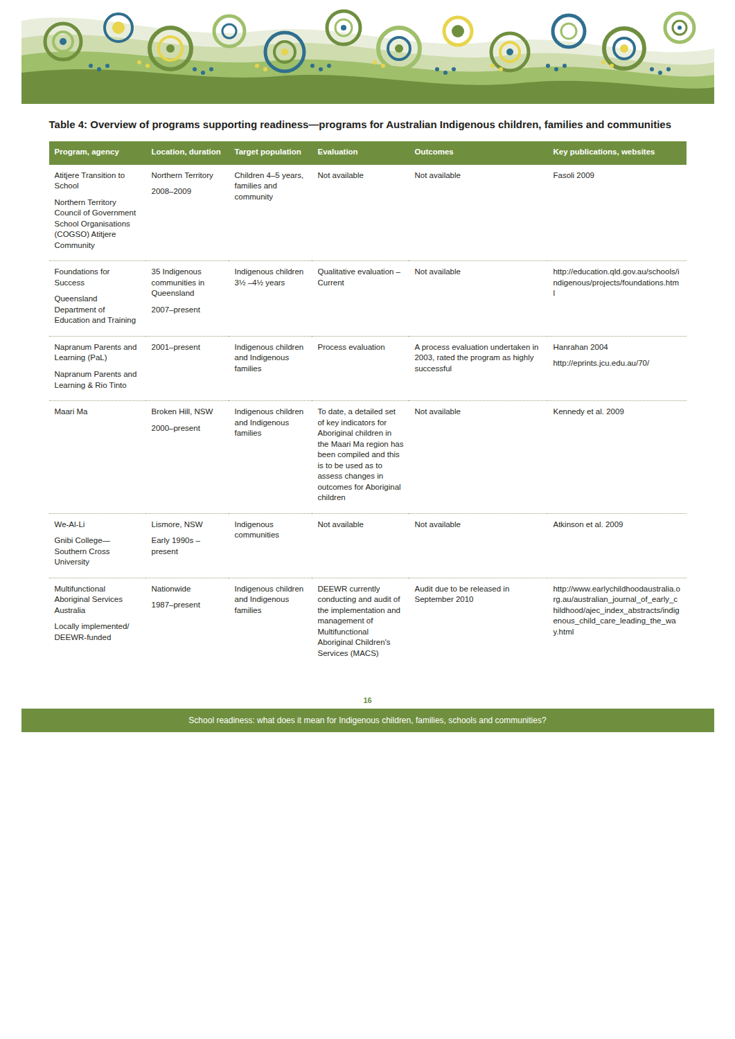Table 4: Overview of programs supporting readiness—programs for Australian Indigenous children, families and communities
| Program, agency | Location, duration | Target population | Evaluation | Outcomes | Key publications, websites |
| --- | --- | --- | --- | --- | --- |
| Atitjere Transition to School Northern Territory Council of Government School Organisations (COGSO) Atitjere Community | Northern Territory 2008–2009 | Children 4–5 years, families and community | Not available | Not available | Fasoli 2009 |
| Foundations for Success Queensland Department of Education and Training | 35 Indigenous communities in Queensland 2007–present | Indigenous children 3½ –4½ years | Qualitative evaluation – Current | Not available | http://education.qld.gov.au/schools/indigenous/projects/foundations.html |
| Napranum Parents and Learning (PaL) Napranum Parents and Learning & Rio Tinto | 2001–present | Indigenous children and Indigenous families | Process evaluation | A process evaluation undertaken in 2003, rated the program as highly successful | Hanrahan 2004 http://eprints.jcu.edu.au/70/ |
| Maari Ma | Broken Hill, NSW 2000–present | Indigenous children and Indigenous families | To date, a detailed set of key indicators for Aboriginal children in the Maari Ma region has been compiled and this is to be used as to assess changes in outcomes for Aboriginal children | Not available | Kennedy et al. 2009 |
| We-Al-Li Gnibi College—Southern Cross University | Lismore, NSW Early 1990s – present | Indigenous communities | Not available | Not available | Atkinson et al. 2009 |
| Multifunctional Aboriginal Services Australia Locally implemented/ DEEWR-funded | Nationwide 1987–present | Indigenous children and Indigenous families | DEEWR currently conducting and audit of the implementation and management of Multifunctional Aboriginal Children's Services (MACS) | Audit due to be released in September 2010 | http://www.earlychildhoodaustralia.org.au/australian_journal_of_early_childhood/ajec_index_abstracts/indigenous_child_care_leading_the_way.html |
16
School readiness: what does it mean for Indigenous children, families, schools and communities?